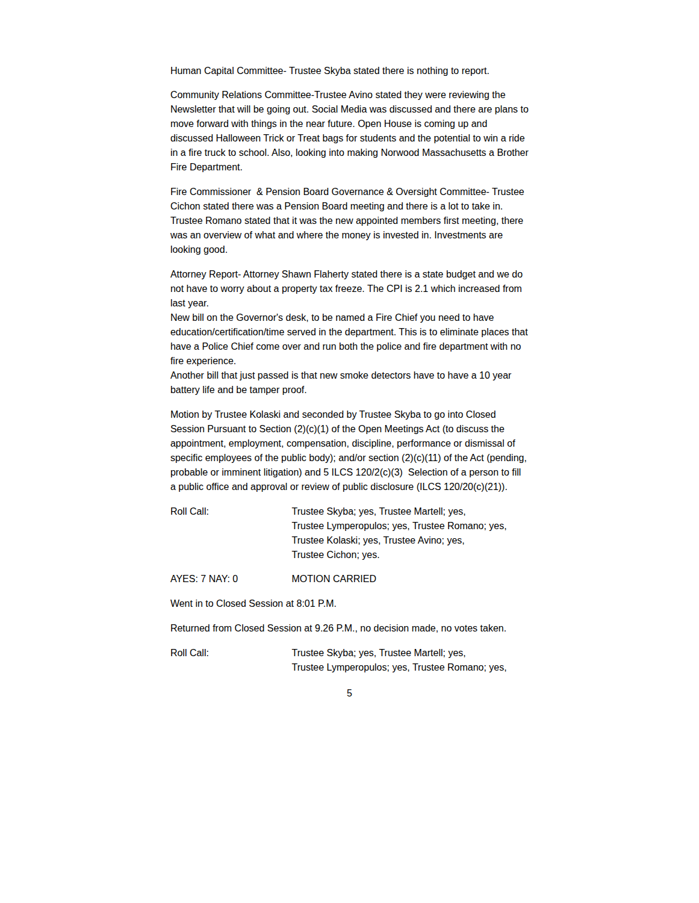Human Capital Committee- Trustee Skyba stated there is nothing to report.
Community Relations Committee-Trustee Avino stated they were reviewing the Newsletter that will be going out. Social Media was discussed and there are plans to move forward with things in the near future. Open House is coming up and discussed Halloween Trick or Treat bags for students and the potential to win a ride in a fire truck to school. Also, looking into making Norwood Massachusetts a Brother Fire Department.
Fire Commissioner & Pension Board Governance & Oversight Committee- Trustee Cichon stated there was a Pension Board meeting and there is a lot to take in. Trustee Romano stated that it was the new appointed members first meeting, there was an overview of what and where the money is invested in. Investments are looking good.
Attorney Report- Attorney Shawn Flaherty stated there is a state budget and we do not have to worry about a property tax freeze. The CPI is 2.1 which increased from last year.
New bill on the Governor's desk, to be named a Fire Chief you need to have education/certification/time served in the department. This is to eliminate places that have a Police Chief come over and run both the police and fire department with no fire experience.
Another bill that just passed is that new smoke detectors have to have a 10 year battery life and be tamper proof.
Motion by Trustee Kolaski and seconded by Trustee Skyba to go into Closed Session Pursuant to Section (2)(c)(1) of the Open Meetings Act (to discuss the appointment, employment, compensation, discipline, performance or dismissal of specific employees of the public body); and/or section (2)(c)(11) of the Act (pending, probable or imminent litigation) and 5 ILCS 120/2(c)(3) Selection of a person to fill a public office and approval or review of public disclosure (ILCS 120/20(c)(21)).
Roll Call:
Trustee Skyba; yes, Trustee Martell; yes,
Trustee Lymperopulos; yes, Trustee Romano; yes,
Trustee Kolaski; yes, Trustee Avino; yes,
Trustee Cichon; yes.
AYES: 7 NAY: 0
MOTION CARRIED
Went in to Closed Session at 8:01 P.M.
Returned from Closed Session at 9.26 P.M., no decision made, no votes taken.
Roll Call:
Trustee Skyba; yes, Trustee Martell; yes,
Trustee Lymperopulos; yes, Trustee Romano; yes,
5